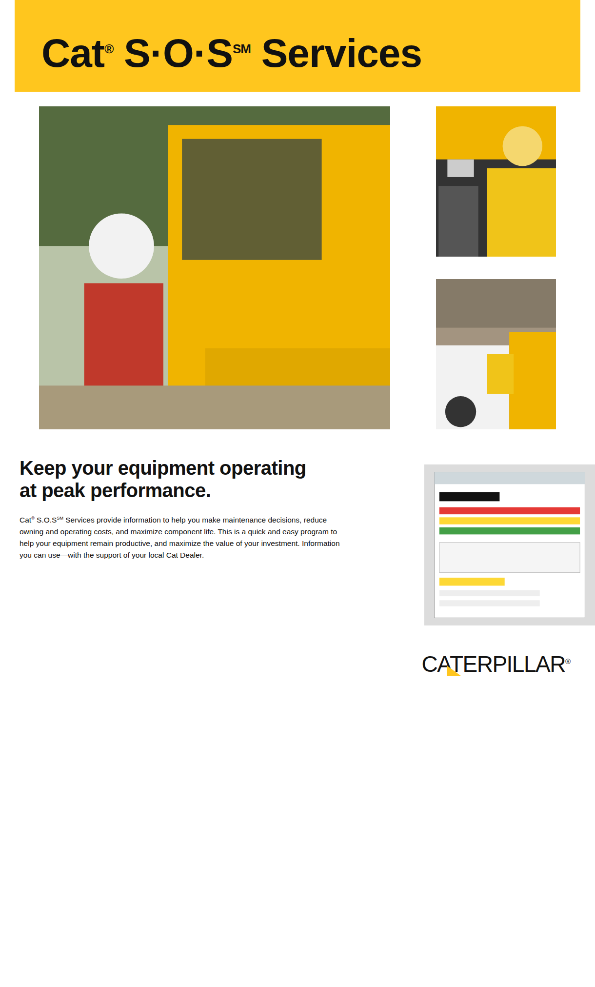Cat® S·O·SSM Services
Keep your equipment operating
at peak performance.
Cat® S.O.SSM Services provide information to help you make maintenance decisions, reduce owning and operating costs, and maximize component life. This is a quick and easy program to help your equipment remain productive, and maximize the value of your investment. Information you can use—with the support of your local Cat Dealer.
CATERPILLAR®